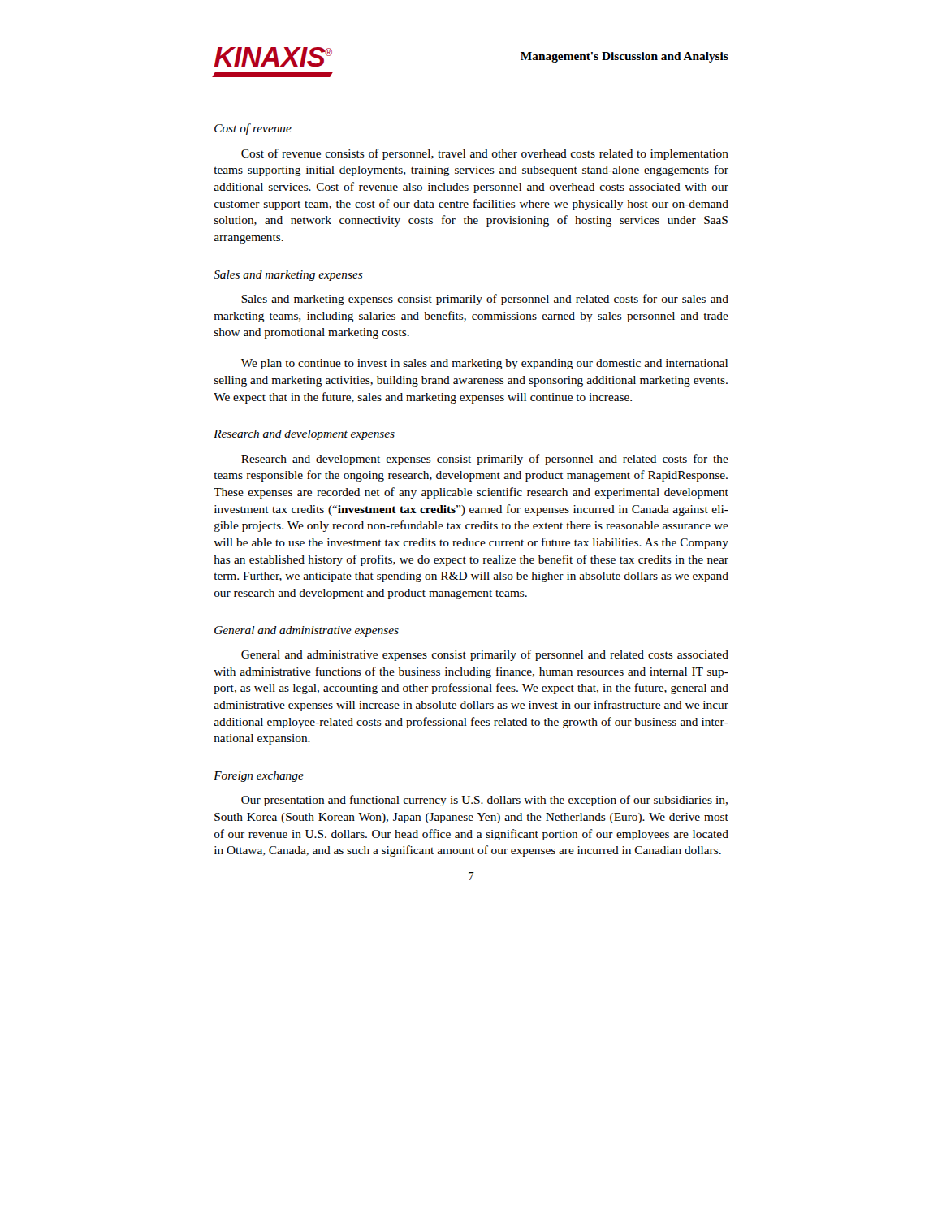KINAXIS®
Management's Discussion and Analysis
Cost of revenue
Cost of revenue consists of personnel, travel and other overhead costs related to implementation teams supporting initial deployments, training services and subsequent stand-alone engagements for additional services. Cost of revenue also includes personnel and overhead costs associated with our customer support team, the cost of our data centre facilities where we physically host our on-demand solution, and network connectivity costs for the provisioning of hosting services under SaaS arrangements.
Sales and marketing expenses
Sales and marketing expenses consist primarily of personnel and related costs for our sales and marketing teams, including salaries and benefits, commissions earned by sales personnel and trade show and promotional marketing costs.
We plan to continue to invest in sales and marketing by expanding our domestic and international selling and marketing activities, building brand awareness and sponsoring additional marketing events. We expect that in the future, sales and marketing expenses will continue to increase.
Research and development expenses
Research and development expenses consist primarily of personnel and related costs for the teams responsible for the ongoing research, development and product management of RapidResponse. These expenses are recorded net of any applicable scientific research and experimental development investment tax credits (“investment tax credits”) earned for expenses incurred in Canada against eligible projects. We only record non-refundable tax credits to the extent there is reasonable assurance we will be able to use the investment tax credits to reduce current or future tax liabilities. As the Company has an established history of profits, we do expect to realize the benefit of these tax credits in the near term. Further, we anticipate that spending on R&D will also be higher in absolute dollars as we expand our research and development and product management teams.
General and administrative expenses
General and administrative expenses consist primarily of personnel and related costs associated with administrative functions of the business including finance, human resources and internal IT support, as well as legal, accounting and other professional fees. We expect that, in the future, general and administrative expenses will increase in absolute dollars as we invest in our infrastructure and we incur additional employee-related costs and professional fees related to the growth of our business and international expansion.
Foreign exchange
Our presentation and functional currency is U.S. dollars with the exception of our subsidiaries in, South Korea (South Korean Won), Japan (Japanese Yen) and the Netherlands (Euro). We derive most of our revenue in U.S. dollars. Our head office and a significant portion of our employees are located in Ottawa, Canada, and as such a significant amount of our expenses are incurred in Canadian dollars.
7